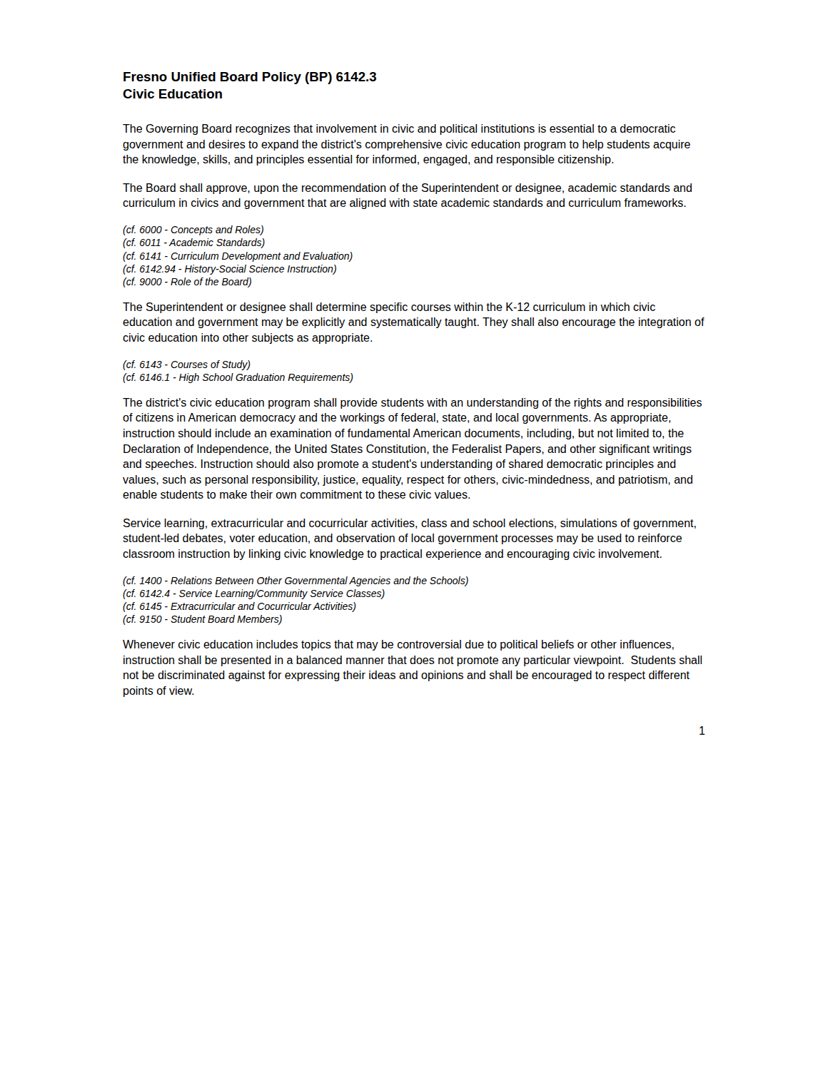Fresno Unified Board Policy (BP) 6142.3Civic Education
The Governing Board recognizes that involvement in civic and political institutions is essential to a democratic government and desires to expand the district's comprehensive civic education program to help students acquire the knowledge, skills, and principles essential for informed, engaged, and responsible citizenship.
The Board shall approve, upon the recommendation of the Superintendent or designee, academic standards and curriculum in civics and government that are aligned with state academic standards and curriculum frameworks.
(cf. 6000 - Concepts and Roles) (cf. 6011 - Academic Standards) (cf. 6141 - Curriculum Development and Evaluation) (cf. 6142.94 - History-Social Science Instruction) (cf. 9000 - Role of the Board)
The Superintendent or designee shall determine specific courses within the K-12 curriculum in which civic education and government may be explicitly and systematically taught. They shall also encourage the integration of civic education into other subjects as appropriate.
(cf. 6143 - Courses of Study) (cf. 6146.1 - High School Graduation Requirements)
The district's civic education program shall provide students with an understanding of the rights and responsibilities of citizens in American democracy and the workings of federal, state, and local governments. As appropriate, instruction should include an examination of fundamental American documents, including, but not limited to, the Declaration of Independence, the United States Constitution, the Federalist Papers, and other significant writings and speeches. Instruction should also promote a student's understanding of shared democratic principles and values, such as personal responsibility, justice, equality, respect for others, civic-mindedness, and patriotism, and enable students to make their own commitment to these civic values.
Service learning, extracurricular and cocurricular activities, class and school elections, simulations of government, student-led debates, voter education, and observation of local government processes may be used to reinforce classroom instruction by linking civic knowledge to practical experience and encouraging civic involvement.
(cf. 1400 - Relations Between Other Governmental Agencies and the Schools) (cf. 6142.4 - Service Learning/Community Service Classes) (cf. 6145 - Extracurricular and Cocurricular Activities) (cf. 9150 - Student Board Members)
Whenever civic education includes topics that may be controversial due to political beliefs or other influences, instruction shall be presented in a balanced manner that does not promote any particular viewpoint. Students shall not be discriminated against for expressing their ideas and opinions and shall be encouraged to respect different points of view.
1